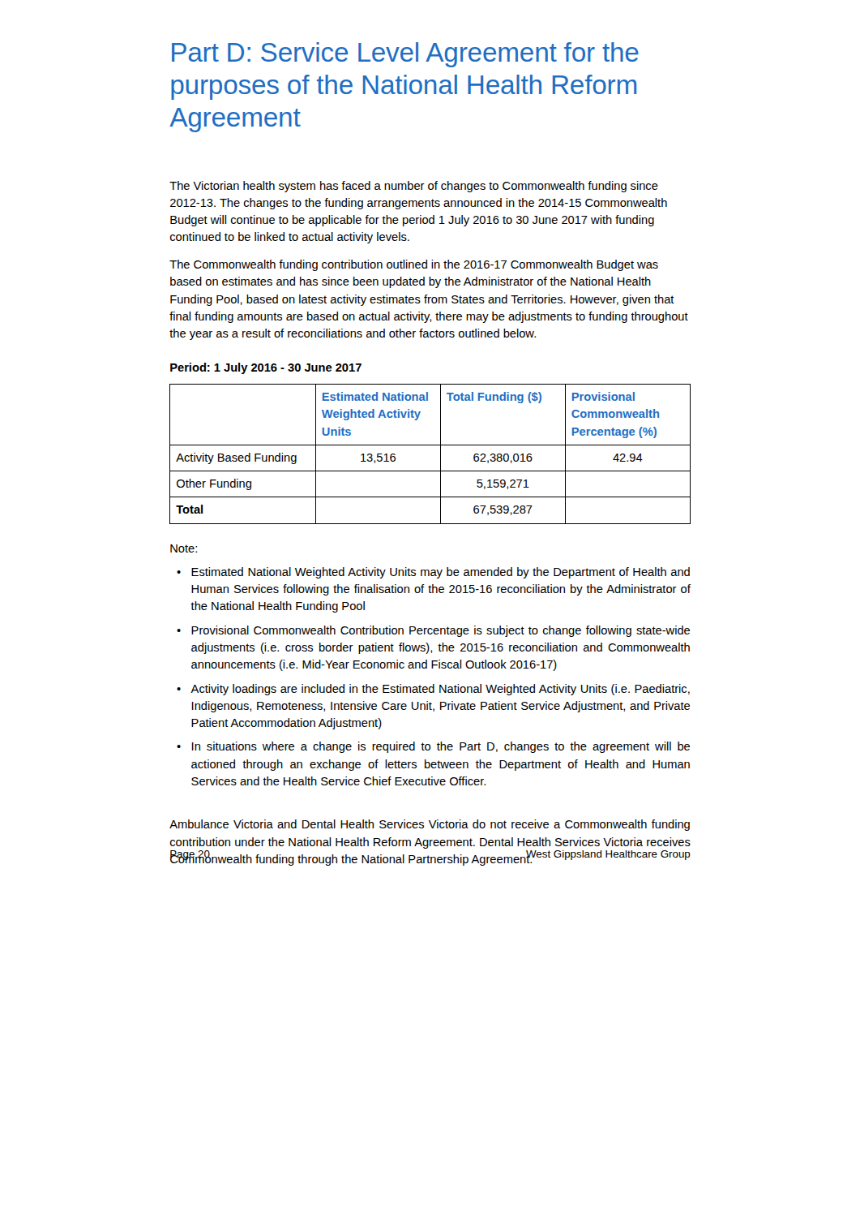Part D: Service Level Agreement for the purposes of the National Health Reform Agreement
The Victorian health system has faced a number of changes to Commonwealth funding since 2012-13. The changes to the funding arrangements announced in the 2014-15 Commonwealth Budget will continue to be applicable for the period 1 July 2016 to 30 June 2017 with funding continued to be linked to actual activity levels.
The Commonwealth funding contribution outlined in the 2016-17 Commonwealth Budget was based on estimates and has since been updated by the Administrator of the National Health Funding Pool, based on latest activity estimates from States and Territories. However, given that final funding amounts are based on actual activity, there may be adjustments to funding throughout the year as a result of reconciliations and other factors outlined below.
Period: 1 July 2016 - 30 June 2017
| | Estimated National Weighted Activity Units | Total Funding ($) | Provisional Commonwealth Percentage (%) |
| --- | --- | --- | --- |
| Activity Based Funding | 13,516 | 62,380,016 | 42.94 |
| Other Funding | | 5,159,271 | |
| Total | | 67,539,287 | |
Note:
Estimated National Weighted Activity Units may be amended by the Department of Health and Human Services following the finalisation of the 2015-16 reconciliation by the Administrator of the National Health Funding Pool
Provisional Commonwealth Contribution Percentage is subject to change following state-wide adjustments (i.e. cross border patient flows), the 2015-16 reconciliation and Commonwealth announcements (i.e. Mid-Year Economic and Fiscal Outlook 2016-17)
Activity loadings are included in the Estimated National Weighted Activity Units (i.e. Paediatric, Indigenous, Remoteness, Intensive Care Unit, Private Patient Service Adjustment, and Private Patient Accommodation Adjustment)
In situations where a change is required to the Part D, changes to the agreement will be actioned through an exchange of letters between the Department of Health and Human Services and the Health Service Chief Executive Officer.
Ambulance Victoria and Dental Health Services Victoria do not receive a Commonwealth funding contribution under the National Health Reform Agreement. Dental Health Services Victoria receives Commonwealth funding through the National Partnership Agreement.
Page 20
West Gippsland Healthcare Group